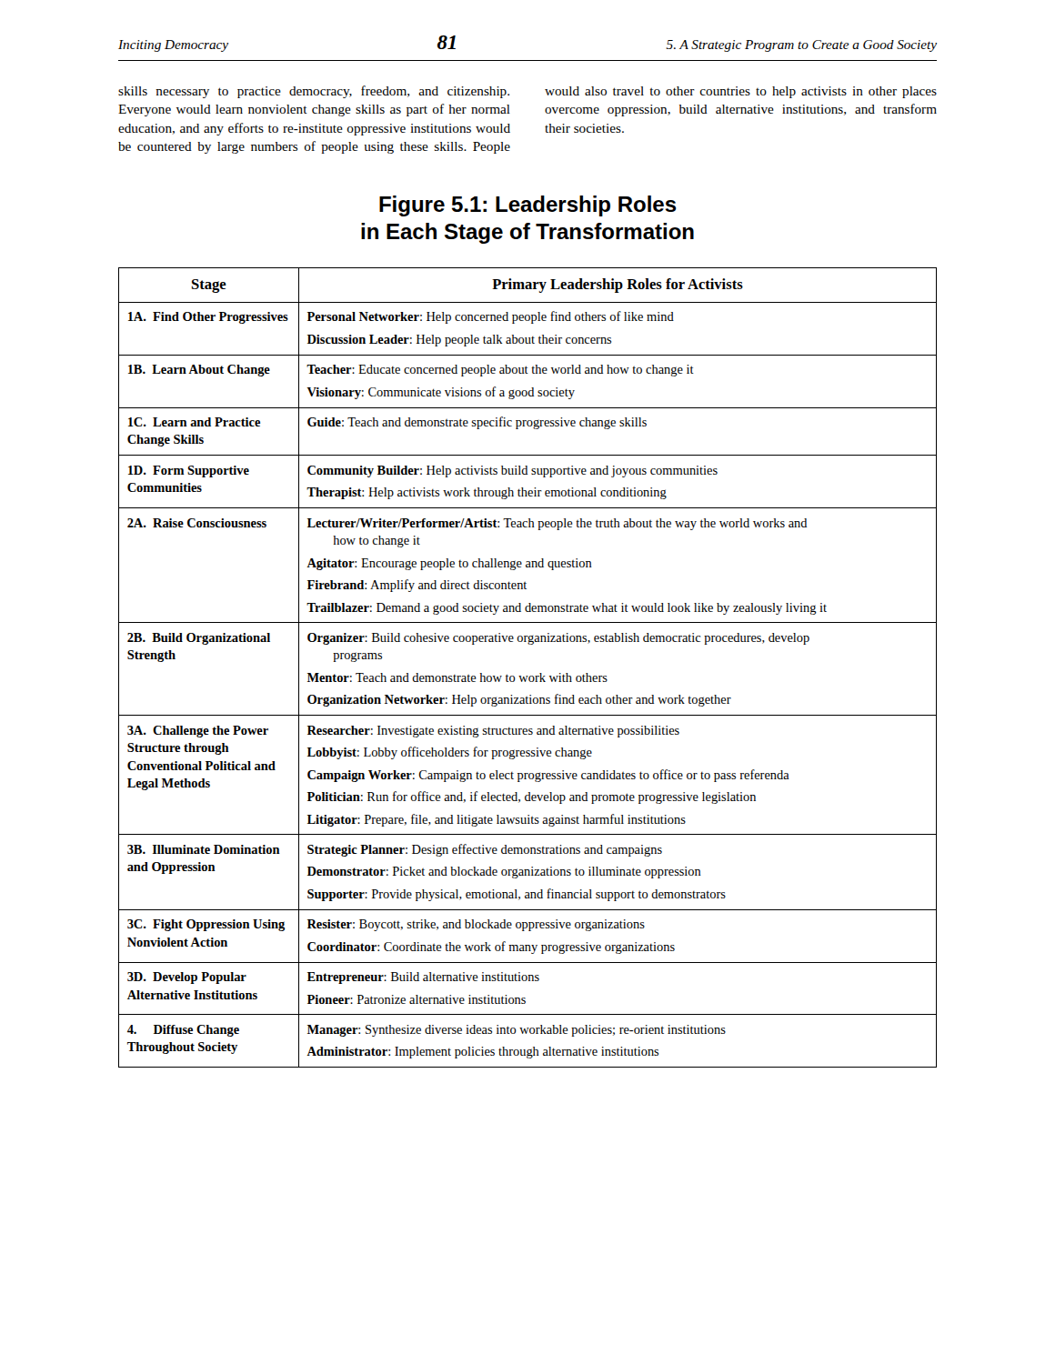Inciting Democracy
81
5. A Strategic Program to Create a Good Society
skills necessary to practice democracy, freedom, and citizenship. Everyone would learn nonviolent change skills as part of her normal education, and any efforts to re-institute oppressive institutions would be countered by large numbers of people using these skills. People would also travel to other countries to help activists in other places overcome oppression, build alternative institutions, and transform their societies.
Figure 5.1: Leadership Roles
in Each Stage of Transformation
| Stage | Primary Leadership Roles for Activists |
| --- | --- |
| 1A. Find Other Progressives | Personal Networker : Help concerned people find others of like mind Discussion Leader : Help people talk about their concerns |
| 1B. Learn About Change | Teacher : Educate concerned people about the world and how to change it Visionary : Communicate visions of a good society |
| 1C. Learn and Practice Change Skills | Guide : Teach and demonstrate specific progressive change skills |
| 1D. Form Supportive Communities | Community Builder : Help activists build supportive and joyous communities Therapist : Help activists work through their emotional conditioning |
| 2A. Raise Consciousness | Lecturer/Writer/Performer/Artist : Teach people the truth about the way the world works and how to change it Agitator : Encourage people to challenge and question Firebrand : Amplify and direct discontent Trailblazer : Demand a good society and demonstrate what it would look like by zealously living it |
| 2B. Build Organizational Strength | Organizer : Build cohesive cooperative organizations, establish democratic procedures, develop programs Mentor : Teach and demonstrate how to work with others Organization Networker : Help organizations find each other and work together |
| 3A. Challenge the Power Structure through Conventional Political and Legal Methods | Researcher : Investigate existing structures and alternative possibilities Lobbyist : Lobby officeholders for progressive change Campaign Worker : Campaign to elect progressive candidates to office or to pass referenda Politician : Run for office and, if elected, develop and promote progressive legislation Litigator : Prepare, file, and litigate lawsuits against harmful institutions |
| 3B. Illuminate Domination and Oppression | Strategic Planner : Design effective demonstrations and campaigns Demonstrator : Picket and blockade organizations to illuminate oppression Supporter : Provide physical, emotional, and financial support to demonstrators |
| 3C. Fight Oppression Using Nonviolent Action | Resister : Boycott, strike, and blockade oppressive organizations Coordinator : Coordinate the work of many progressive organizations |
| 3D. Develop Popular Alternative Institutions | Entrepreneur : Build alternative institutions Pioneer : Patronize alternative institutions |
| 4. Diffuse Change Throughout Society | Manager : Synthesize diverse ideas into workable policies; re-orient institutions Administrator : Implement policies through alternative institutions |